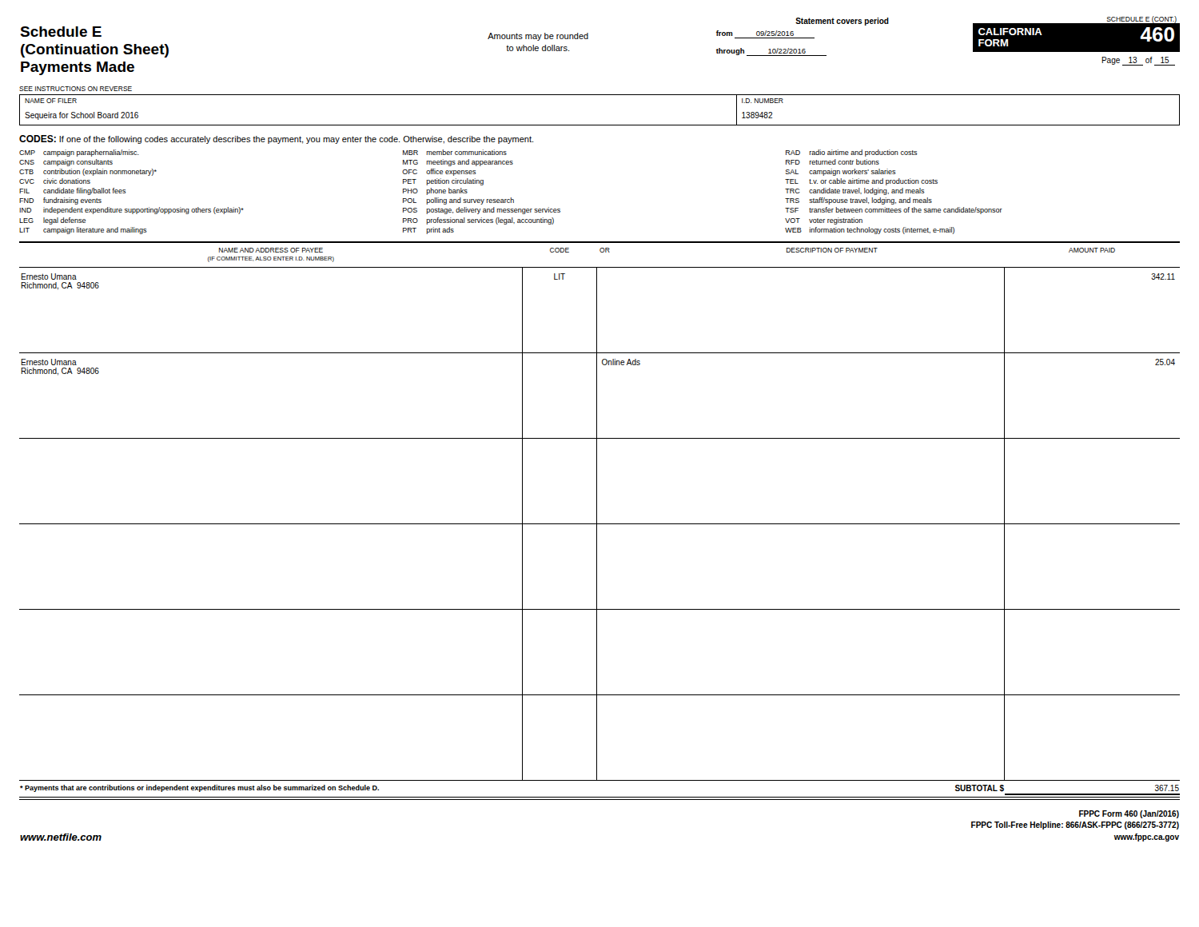| Schedule E (Continuation Sheet) Payments Made | Amounts may be rounded to whole dollars. | Statement covers period from 09/25/2016 through 10/22/2016 | SCHEDULE E (CONT.) 460 CALIFORNIA FORM Page 13 of 15 |
SEE INSTRUCTIONS ON REVERSE
| NAME OF FILER Sequeira for School Board 2016 | I.D. NUMBER 1389482 |
CODES: If one of the following codes accurately describes the payment, you may enter the code. Otherwise, describe the payment.
| CMP campaign paraphernalia/misc. CNS campaign consultants CTB contribution (explain nonmonetary)* CVC civic donations FIL candidate filing/ballot fees FND fundraising events IND independent expenditure supporting/opposing others (explain)* LEG legal defense LIT campaign literature and mailings | MBR member communications MTG meetings and appearances OFC office expenses PET petition circulating PHO phone banks POL polling and survey research POS postage, delivery and messenger services PRO professional services (legal, accounting) PRT print ads | RAD radio airtime and production costs RFD returned contr butions SAL campaign workers' salaries TEL t.v. or cable airtime and production costs TRC candidate travel, lodging, and meals TRS staff/spouse travel, lodging, and meals TSF transfer between committees of the same candidate/sponsor VOT voter registration WEB information technology costs (internet, e-mail) |
| NAME AND ADDRESS OF PAYEE (IF COMMITTEE, ALSO ENTER I.D. NUMBER) | CODE | OR | DESCRIPTION OF PAYMENT | AMOUNT PAID |
| --- | --- | --- | --- | --- |
| Ernesto Umana Richmond, CA 94806 | LIT | | 342.11 |
| Ernesto Umana Richmond, CA 94806 | | Online Ads | 25.04 |
| * Payments that are contributions or independent expenditures must also be summarized on Schedule D. | SUBTOTAL $ | 367.15 |
| www.netfile.com | FPPC Form 460 (Jan/2016) FPPC Toll-Free Helpline: 866/ASK-FPPC (866/275-3772) www.fppc.ca.gov |